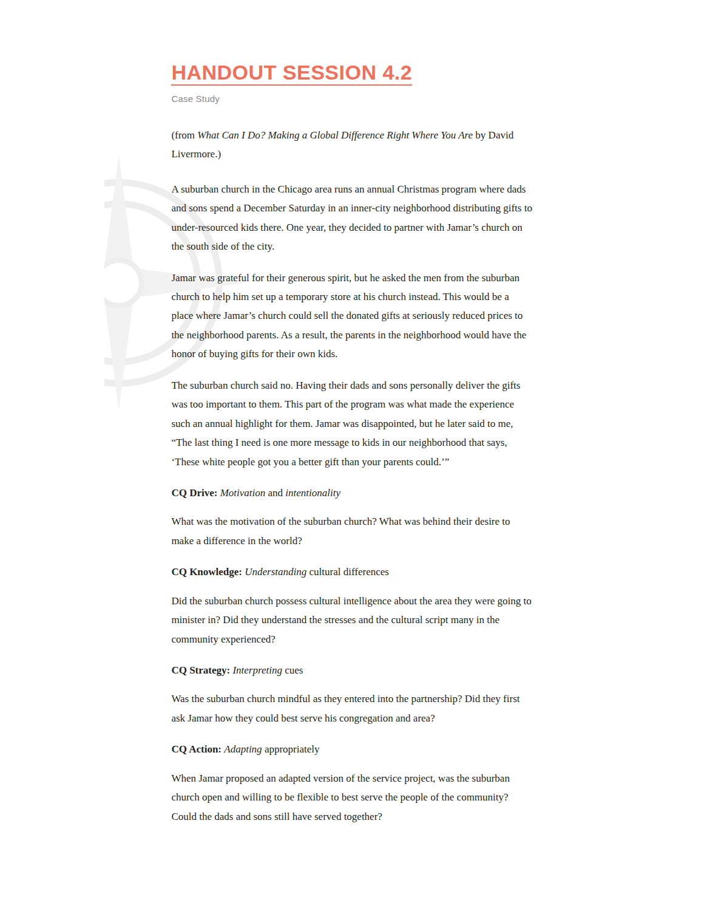Handout Session 4.2
Case Study
(from What Can I Do? Making a Global Difference Right Where You Are by David Livermore.)
A suburban church in the Chicago area runs an annual Christmas program where dads and sons spend a December Saturday in an inner-city neighborhood distributing gifts to under-resourced kids there. One year, they decided to partner with Jamar’s church on the south side of the city.
Jamar was grateful for their generous spirit, but he asked the men from the suburban church to help him set up a temporary store at his church instead. This would be a place where Jamar’s church could sell the donated gifts at seriously reduced prices to the neighborhood parents. As a result, the parents in the neighborhood would have the honor of buying gifts for their own kids.
The suburban church said no. Having their dads and sons personally deliver the gifts was too important to them. This part of the program was what made the experience such an annual highlight for them. Jamar was disappointed, but he later said to me, “The last thing I need is one more message to kids in our neighborhood that says, ‘These white people got you a better gift than your parents could.’”
CQ Drive: Motivation and intentionality
What was the motivation of the suburban church? What was behind their desire to make a difference in the world?
CQ Knowledge: Understanding cultural differences
Did the suburban church possess cultural intelligence about the area they were going to minister in? Did they understand the stresses and the cultural script many in the community experienced?
CQ Strategy: Interpreting cues
Was the suburban church mindful as they entered into the partnership? Did they first ask Jamar how they could best serve his congregation and area?
CQ Action: Adapting appropriately
When Jamar proposed an adapted version of the service project, was the suburban church open and willing to be flexible to best serve the people of the community? Could the dads and sons still have served together?